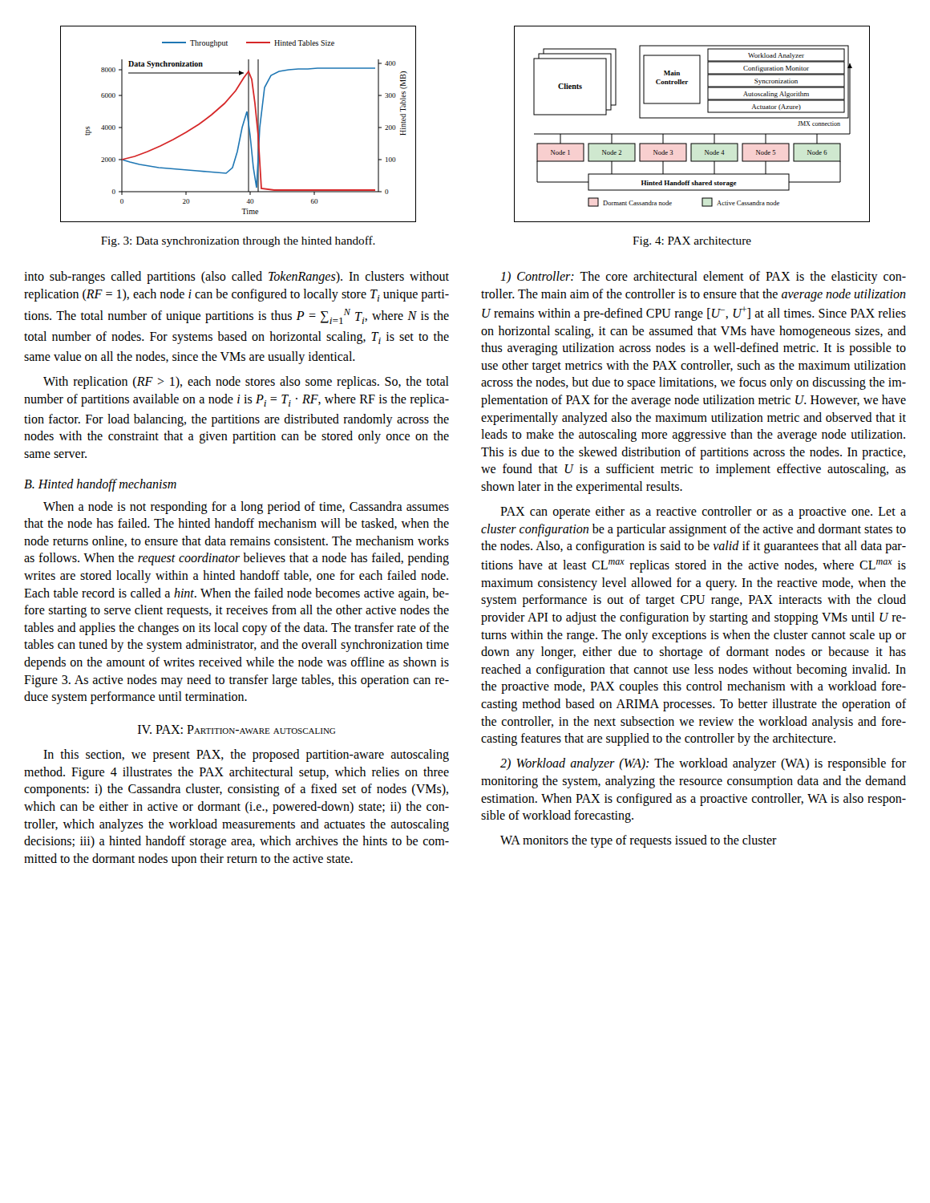Throughput Hinted Tables Size 0 2000 4000 6000 8000 tps 0 100 200 300 400 Hinted Tables (MB) 0 20 40 60 Time Data Synchronization
Fig. 3: Data synchronization through the hinted handoff.
Clients Main Controller Workload Analyzer Configuration Monitor Syncronization Autoscaling Algorithm Actuator (Azure) JMX connection Node 1 Node 2 Node 3 Node 4 Node 5 Node 6 Hinted Handoff shared storage Dormant Cassandra node Active Cassandra node
Fig. 4: PAX architecture
into sub-ranges called partitions (also called TokenRanges). In clusters without replication (RF = 1), each node i can be configured to locally store Ti unique partitions. The total number of unique partitions is thus P = ∑i=1N Ti, where N is the total number of nodes. For systems based on horizontal scaling, Ti is set to the same value on all the nodes, since the VMs are usually identical.
With replication (RF > 1), each node stores also some replicas. So, the total number of partitions available on a node i is Pi = Ti · RF, where RF is the replication factor. For load balancing, the partitions are distributed randomly across the nodes with the constraint that a given partition can be stored only once on the same server.
B. Hinted handoff mechanism
When a node is not responding for a long period of time, Cassandra assumes that the node has failed. The hinted handoff mechanism will be tasked, when the node returns online, to ensure that data remains consistent. The mechanism works as follows. When the request coordinator believes that a node has failed, pending writes are stored locally within a hinted handoff table, one for each failed node. Each table record is called a hint. When the failed node becomes active again, before starting to serve client requests, it receives from all the other active nodes the tables and applies the changes on its local copy of the data. The transfer rate of the tables can tuned by the system administrator, and the overall synchronization time depends on the amount of writes received while the node was offline as shown is Figure 3. As active nodes may need to transfer large tables, this operation can reduce system performance until termination.
IV. PAX: Partition-aware autoscaling
In this section, we present PAX, the proposed partition-aware autoscaling method. Figure 4 illustrates the PAX architectural setup, which relies on three components: i) the Cassandra cluster, consisting of a fixed set of nodes (VMs), which can be either in active or dormant (i.e., powered-down) state; ii) the controller, which analyzes the workload measurements and actuates the autoscaling decisions; iii) a hinted handoff storage area, which archives the hints to be committed to the dormant nodes upon their return to the active state.
1) Controller: The core architectural element of PAX is the elasticity controller. The main aim of the controller is to ensure that the average node utilization U remains within a pre-defined CPU range [U−, U+] at all times. Since PAX relies on horizontal scaling, it can be assumed that VMs have homogeneous sizes, and thus averaging utilization across nodes is a well-defined metric. It is possible to use other target metrics with the PAX controller, such as the maximum utilization across the nodes, but due to space limitations, we focus only on discussing the implementation of PAX for the average node utilization metric U. However, we have experimentally analyzed also the maximum utilization metric and observed that it leads to make the autoscaling more aggressive than the average node utilization. This is due to the skewed distribution of partitions across the nodes. In practice, we found that U is a sufficient metric to implement effective autoscaling, as shown later in the experimental results.
PAX can operate either as a reactive controller or as a proactive one. Let a cluster configuration be a particular assignment of the active and dormant states to the nodes. Also, a configuration is said to be valid if it guarantees that all data partitions have at least CLmax replicas stored in the active nodes, where CLmax is maximum consistency level allowed for a query. In the reactive mode, when the system performance is out of target CPU range, PAX interacts with the cloud provider API to adjust the configuration by starting and stopping VMs until U returns within the range. The only exceptions is when the cluster cannot scale up or down any longer, either due to shortage of dormant nodes or because it has reached a configuration that cannot use less nodes without becoming invalid. In the proactive mode, PAX couples this control mechanism with a workload forecasting method based on ARIMA processes. To better illustrate the operation of the controller, in the next subsection we review the workload analysis and forecasting features that are supplied to the controller by the architecture.
2) Workload analyzer (WA): The workload analyzer (WA) is responsible for monitoring the system, analyzing the resource consumption data and the demand estimation. When PAX is configured as a proactive controller, WA is also responsible of workload forecasting.
WA monitors the type of requests issued to the cluster